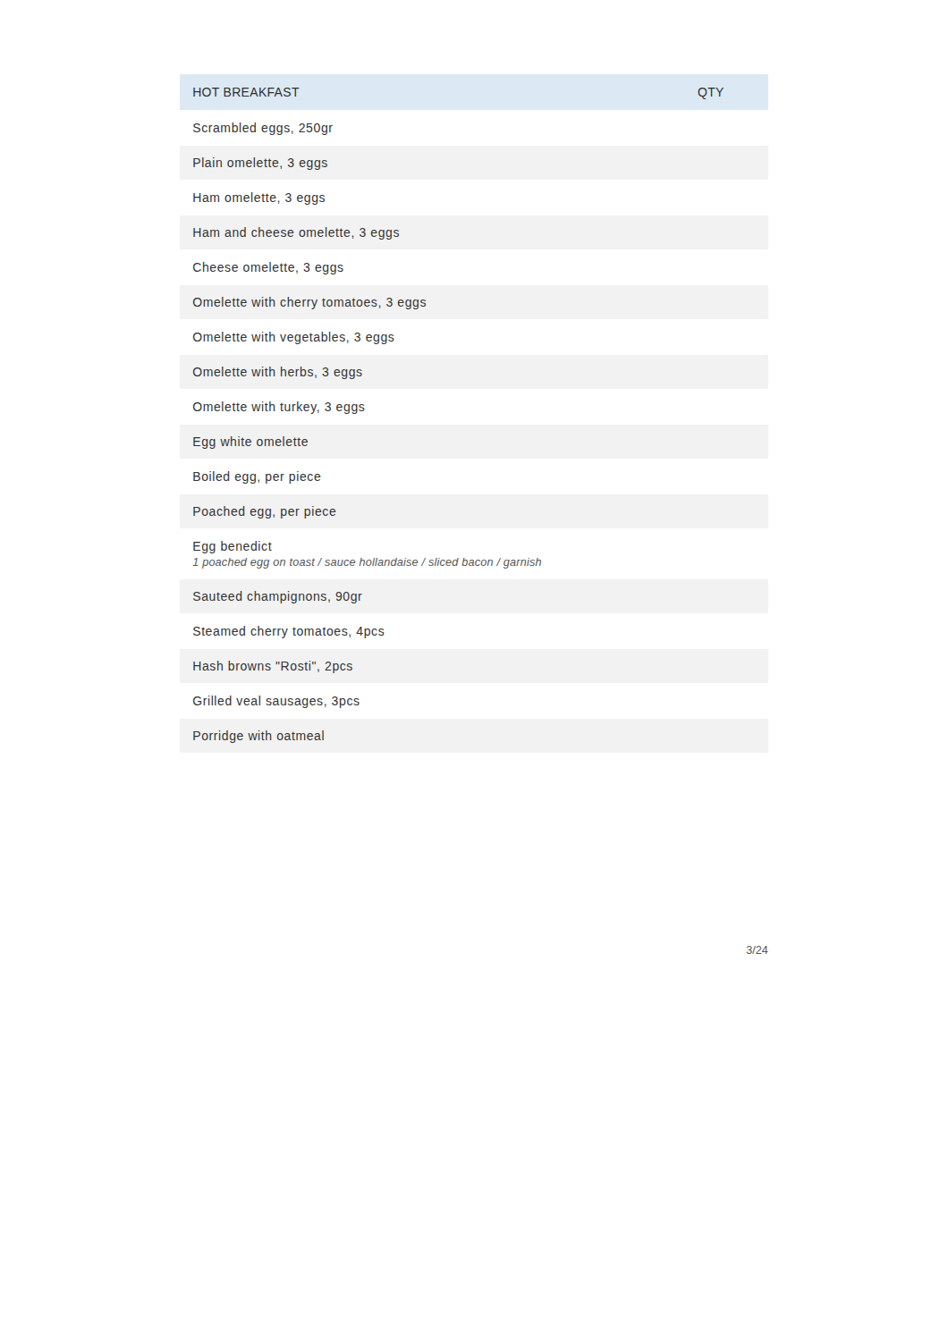| HOT BREAKFAST | QTY |
| --- | --- |
| Scrambled eggs, 250gr | |
| Plain omelette, 3 eggs | |
| Ham omelette, 3 eggs | |
| Ham and cheese omelette, 3 eggs | |
| Cheese omelette, 3 eggs | |
| Omelette with cherry tomatoes, 3 eggs | |
| Omelette with vegetables, 3 eggs | |
| Omelette with herbs, 3 eggs | |
| Omelette with turkey, 3 eggs | |
| Egg white omelette | |
| Boiled egg, per piece | |
| Poached egg, per piece | |
| Egg benedict 1 poached egg on toast / sauce hollandaise / sliced bacon / garnish | |
| Sauteed champignons, 90gr | |
| Steamed cherry tomatoes, 4pcs | |
| Hash browns "Rosti", 2pcs | |
| Grilled veal sausages, 3pcs | |
| Porridge with oatmeal | |
3/24